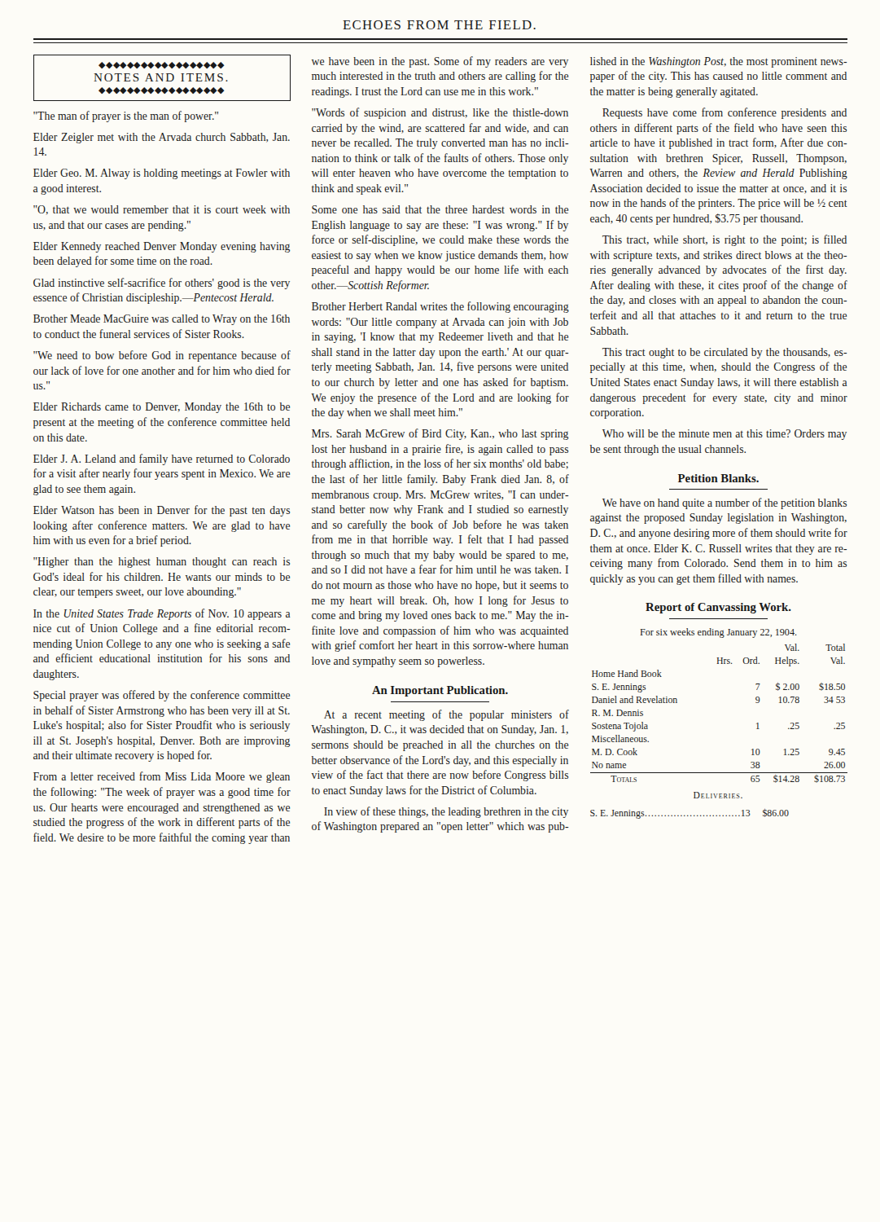ECHOES FROM THE FIELD.
◆◆◆◆◆◆◆◆◆◆◆◆◆◆◆◆◆◆ NOTES AND ITEMS. ◆◆◆◆◆◆◆◆◆◆◆◆◆◆◆◆◆◆
"The man of prayer is the man of power."
Elder Zeigler met with the Arvada church Sabbath, Jan. 14.
Elder Geo. M. Alway is holding meetings at Fowler with a good interest.
"O, that we would remember that it is court week with us, and that our cases are pending."
Elder Kennedy reached Denver Monday evening having been delayed for some time on the road.
Glad instinctive self-sacrifice for others' good is the very essence of Christian discipleship.—Pentecost Herald.
Brother Meade MacGuire was called to Wray on the 16th to conduct the funeral services of Sister Rooks.
"We need to bow before God in repentance because of our lack of love for one another and for him who died for us."
Elder Richards came to Denver, Monday the 16th to be present at the meeting of the conference committee held on this date.
Elder J. A. Leland and family have returned to Colorado for a visit after nearly four years spent in Mexico. We are glad to see them again.
Elder Watson has been in Denver for the past ten days looking after conference matters. We are glad to have him with us even for a brief period.
"Higher than the highest human thought can reach is God's ideal for his children. He wants our minds to be clear, our tempers sweet, our love abounding."
In the United States Trade Reports of Nov. 10 appears a nice cut of Union College and a fine editorial recommending Union College to any one who is seeking a safe and efficient educational institution for his sons and daughters.
Special prayer was offered by the conference committee in behalf of Sister Armstrong who has been very ill at St. Luke's hospital; also for Sister Proudfit who is seriously ill at St. Joseph's hospital, Denver. Both are improving and their ultimate recovery is hoped for.
From a letter received from Miss Lida Moore we glean the following: "The week of prayer was a good time for us. Our hearts were encouraged and strengthened as we studied the progress of the work in different parts of the field. We desire to be more faithful the coming year than we have been in the past. Some of my readers are very much interested in the truth and others are calling for the readings. I trust the Lord can use me in this work."
"Words of suspicion and distrust, like the thistle-down carried by the wind, are scattered far and wide, and can never be recalled. The truly converted man has no inclination to think or talk of the faults of others. Those only will enter heaven who have overcome the temptation to think and speak evil."
Some one has said that the three hardest words in the English language to say are these: "I was wrong." If by force or self-discipline, we could make these words the easiest to say when we know justice demands them, how peaceful and happy would be our home life with each other.—Scottish Reformer.
Brother Herbert Randal writes the following encouraging words: "Our little company at Arvada can join with Job in saying, 'I know that my Redeemer liveth and that he shall stand in the latter day upon the earth.' At our quarterly meeting Sabbath, Jan. 14, five persons were united to our church by letter and one has asked for baptism. We enjoy the presence of the Lord and are looking for the day when we shall meet him."
Mrs. Sarah McGrew of Bird City, Kan., who last spring lost her husband in a prairie fire, is again called to pass through affliction, in the loss of her six months' old babe; the last of her little family. Baby Frank died Jan. 8, of membranous croup. Mrs. McGrew writes, "I can understand better now why Frank and I studied so earnestly and so carefully the book of Job before he was taken from me in that horrible way. I felt that I had passed through so much that my baby would be spared to me, and so I did not have a fear for him until he was taken. I do not mourn as those who have no hope, but it seems to me my heart will break. Oh, how I long for Jesus to come and bring my loved ones back to me." May the infinite love and compassion of him who was acquainted with grief comfort her heart in this sorrow-where human love and sympathy seem so powerless.
An Important Publication.
At a recent meeting of the popular ministers of Washington, D. C., it was decided that on Sunday, Jan. 1, sermons should be preached in all the churches on the better observance of the Lord's day, and this especially in view of the fact that there are now before Congress bills to enact Sunday laws for the District of Columbia.
In view of these things, the leading brethren in the city of Washington prepared an "open letter" which was published in the Washington Post, the most prominent newspaper of the city. This has caused no little comment and the matter is being generally agitated.
Requests have come from conference presidents and others in different parts of the field who have seen this article to have it published in tract form, After due consultation with brethren Spicer, Russell, Thompson, Warren and others, the Review and Herald Publishing Association decided to issue the matter at once, and it is now in the hands of the printers. The price will be ½ cent each, 40 cents per hundred, $3.75 per thousand.
This tract, while short, is right to the point; is filled with scripture texts, and strikes direct blows at the theories generally advanced by advocates of the first day. After dealing with these, it cites proof of the change of the day, and closes with an appeal to abandon the counterfeit and all that attaches to it and return to the true Sabbath.
This tract ought to be circulated by the thousands, especially at this time, when, should the Congress of the United States enact Sunday laws, it will there establish a dangerous precedent for every state, city and minor corporation.
Who will be the minute men at this time? Orders may be sent through the usual channels.
Petition Blanks.
We have on hand quite a number of the petition blanks against the proposed Sunday legislation in Washington, D. C., and anyone desiring more of them should write for them at once. Elder K. C. Russell writes that they are receiving many from Colorado. Send them in to him as quickly as you can get them filled with names.
Report of Canvassing Work.
For six weeks ending January 22, 1904.
| | Hrs. | Ord. | Val. Helps. | Total Val. |
| --- | --- | --- | --- | --- |
| Home Hand Book |
| S. E. Jennings | | 7 | $ 2.00 | $18.50 |
| Daniel and Revelation | | 9 | 10.78 | 34 53 |
| R. M. Dennis |
| Sostena Tojola | | 1 | .25 | .25 |
| Miscellaneous. |
| M. D. Cook | | 10 | 1.25 | 9.45 |
| No name | | 38 | | 26.00 |
| Totals | | 65 | $14.28 | $108.73 |
Deliveries.
S. E. Jennings…………………………13 $86.00